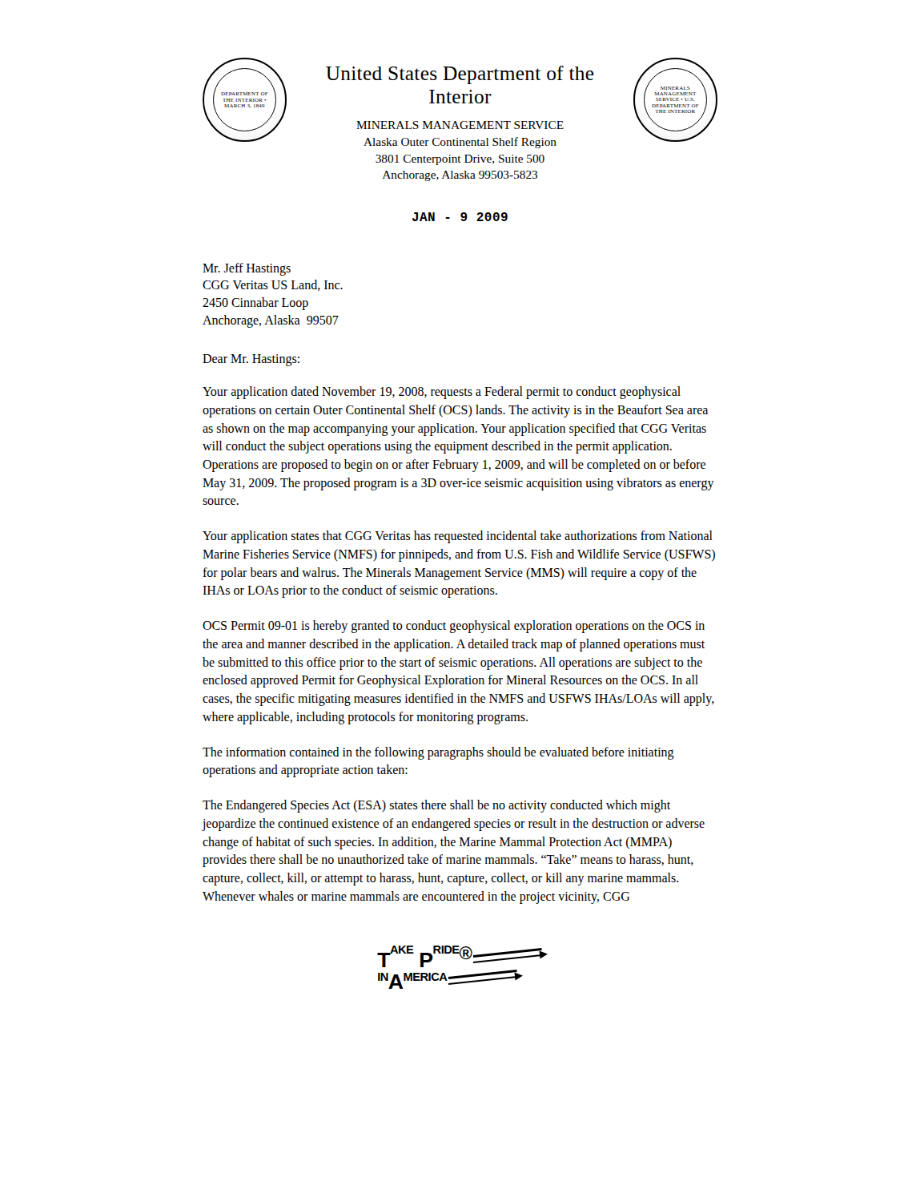DEPARTMENT OF THE INTERIOR • MARCH 3, 1849
United States Department of the Interior
MINERALS MANAGEMENT SERVICE
Alaska Outer Continental Shelf Region
3801 Centerpoint Drive, Suite 500
Anchorage, Alaska 99503-5823
MINERALS MANAGEMENT SERVICE • U.S. DEPARTMENT OF THE INTERIOR
JAN - 9 2009
Mr. Jeff Hastings
CGG Veritas US Land, Inc.
2450 Cinnabar Loop
Anchorage, Alaska 99507
Dear Mr. Hastings:
Your application dated November 19, 2008, requests a Federal permit to conduct geophysical operations on certain Outer Continental Shelf (OCS) lands. The activity is in the Beaufort Sea area as shown on the map accompanying your application. Your application specified that CGG Veritas will conduct the subject operations using the equipment described in the permit application. Operations are proposed to begin on or after February 1, 2009, and will be completed on or before May 31, 2009. The proposed program is a 3D over-ice seismic acquisition using vibrators as energy source.
Your application states that CGG Veritas has requested incidental take authorizations from National Marine Fisheries Service (NMFS) for pinnipeds, and from U.S. Fish and Wildlife Service (USFWS) for polar bears and walrus. The Minerals Management Service (MMS) will require a copy of the IHAs or LOAs prior to the conduct of seismic operations.
OCS Permit 09-01 is hereby granted to conduct geophysical exploration operations on the OCS in the area and manner described in the application. A detailed track map of planned operations must be submitted to this office prior to the start of seismic operations. All operations are subject to the enclosed approved Permit for Geophysical Exploration for Mineral Resources on the OCS. In all cases, the specific mitigating measures identified in the NMFS and USFWS IHAs/LOAs will apply, where applicable, including protocols for monitoring programs.
The information contained in the following paragraphs should be evaluated before initiating operations and appropriate action taken:
The Endangered Species Act (ESA) states there shall be no activity conducted which might jeopardize the continued existence of an endangered species or result in the destruction or adverse change of habitat of such species. In addition, the Marine Mammal Protection Act (MMPA) provides there shall be no unauthorized take of marine mammals. “Take” means to harass, hunt, capture, collect, kill, or attempt to harass, hunt, capture, collect, or kill any marine mammals. Whenever whales or marine mammals are encountered in the project vicinity, CGG
TAKE PRIDE®
INAMERICA